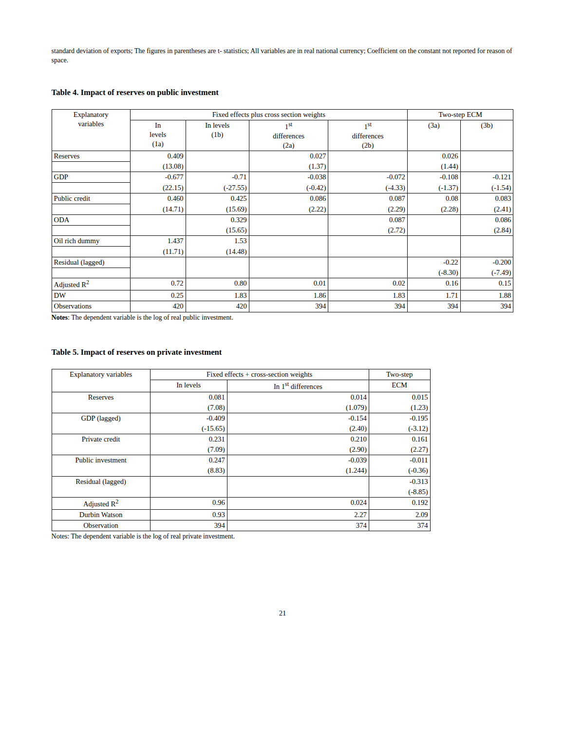standard deviation of exports; The figures in parentheses are t- statistics; All variables are in real national currency; Coefficient on the constant not reported for reason of space.
Table 4. Impact of reserves on public investment
| Explanatory variables | Fixed effects plus cross section weights | Two-step ECM |
| In levels (1a) | In levels (1b) | 1 st differences (2a) | 1 st differences (2b) | (3a) | (3b) |
| Reserves | 0.409 | | 0.027 | | 0.026 | |
| | (13.08) | | (1.37) | | (1.44) | |
| GDP | -0.677 | -0.71 | -0.038 | -0.072 | -0.108 | -0.121 |
| | (22.15) | (-27.55) | (-0.42) | (-4.33) | (-1.37) | (-1.54) |
| Public credit | 0.460 | 0.425 | 0.086 | 0.087 | 0.08 | 0.083 |
| | (14.71) | (15.69) | (2.22) | (2.29) | (2.28) | (2.41) |
| ODA | | 0.329 | | 0.087 | | 0.086 |
| | | (15.65) | | (2.72) | | (2.84) |
| Oil rich dummy | 1.437 | 1.53 | | | | |
| | (11.71) | (14.48) | | | | |
| Residual (lagged) | | | | | -0.22 | -0.200 |
| | | | | | (-8.30) | (-7.49) |
| Adjusted R 2 | 0.72 | 0.80 | 0.01 | 0.02 | 0.16 | 0.15 |
| DW | 0.25 | 1.83 | 1.86 | 1.83 | 1.71 | 1.88 |
| Observations | 420 | 420 | 394 | 394 | 394 | 394 |
Notes: The dependent variable is the log of real public investment.
Table 5. Impact of reserves on private investment
| Explanatory variables | Fixed effects + cross-section weights | Two-step |
| In levels | In 1 st differences | ECM |
| Reserves | 0.081 | 0.014 | 0.015 |
| | (7.08) | (1.079) | (1.23) |
| GDP (lagged) | -0.409 | -0.154 | -0.195 |
| | (-15.65) | (2.40) | (-3.12) |
| Private credit | 0.231 | 0.210 | 0.161 |
| | (7.09) | (2.90) | (2.27) |
| Public investment | 0.247 | -0.039 | -0.011 |
| | (8.83) | (1.244) | (-0.36) |
| Residual (lagged) | | | -0.313 |
| | | | (-8.85) |
| Adjusted R 2 | 0.96 | 0.024 | 0.192 |
| Durbin Watson | 0.93 | 2.27 | 2.09 |
| Observation | 394 | 374 | 374 |
Notes: The dependent variable is the log of real private investment.
21